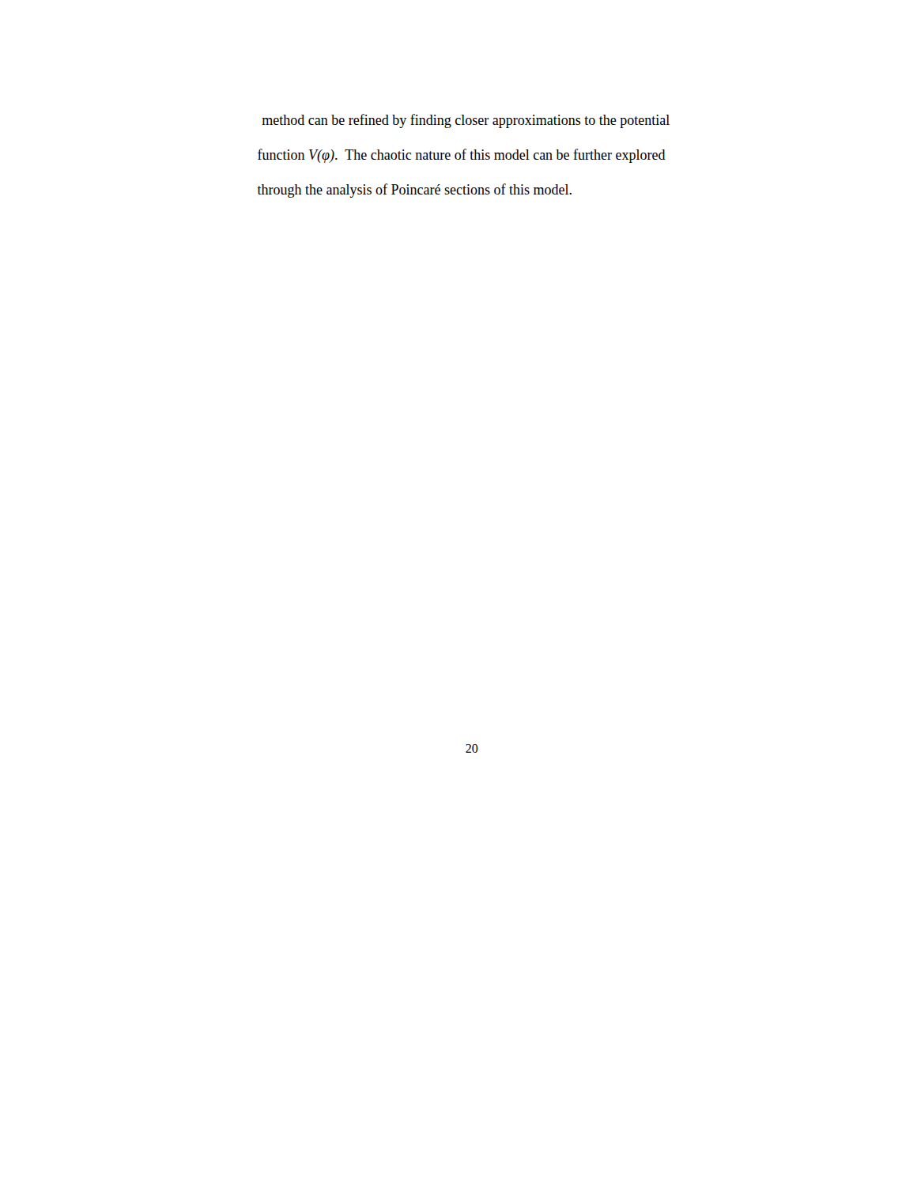method can be refined by finding closer approximations to the potential function V(φ). The chaotic nature of this model can be further explored through the analysis of Poincaré sections of this model.
20